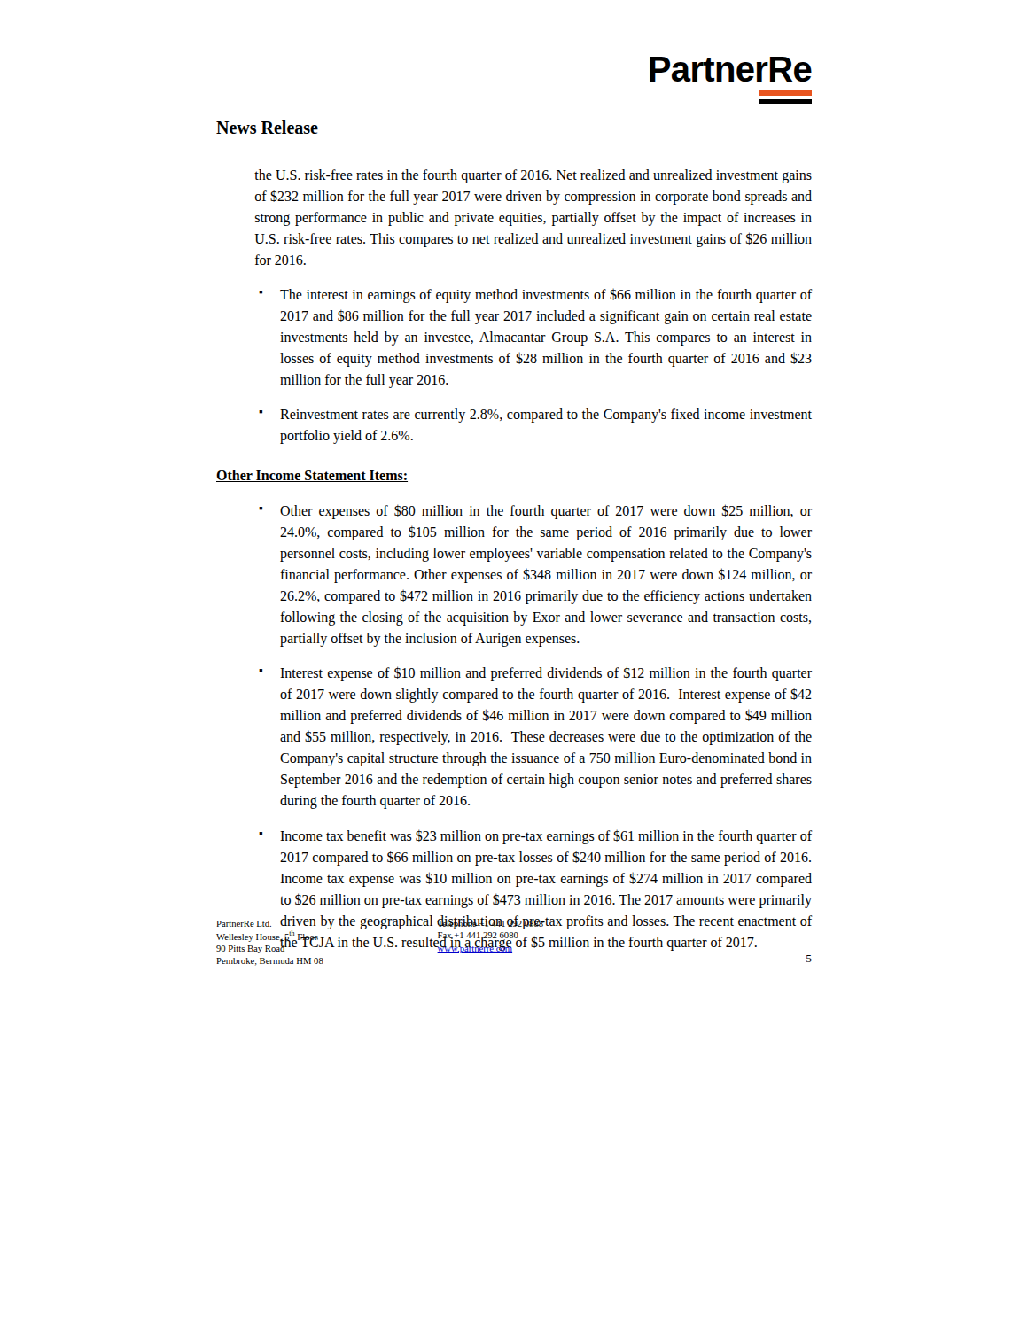PartnerRe
News Release
the U.S. risk-free rates in the fourth quarter of 2016. Net realized and unrealized investment gains of $232 million for the full year 2017 were driven by compression in corporate bond spreads and strong performance in public and private equities, partially offset by the impact of increases in U.S. risk-free rates. This compares to net realized and unrealized investment gains of $26 million for 2016.
The interest in earnings of equity method investments of $66 million in the fourth quarter of 2017 and $86 million for the full year 2017 included a significant gain on certain real estate investments held by an investee, Almacantar Group S.A. This compares to an interest in losses of equity method investments of $28 million in the fourth quarter of 2016 and $23 million for the full year 2016.
Reinvestment rates are currently 2.8%, compared to the Company's fixed income investment portfolio yield of 2.6%.
Other Income Statement Items:
Other expenses of $80 million in the fourth quarter of 2017 were down $25 million, or 24.0%, compared to $105 million for the same period of 2016 primarily due to lower personnel costs, including lower employees' variable compensation related to the Company's financial performance. Other expenses of $348 million in 2017 were down $124 million, or 26.2%, compared to $472 million in 2016 primarily due to the efficiency actions undertaken following the closing of the acquisition by Exor and lower severance and transaction costs, partially offset by the inclusion of Aurigen expenses.
Interest expense of $10 million and preferred dividends of $12 million in the fourth quarter of 2017 were down slightly compared to the fourth quarter of 2016. Interest expense of $42 million and preferred dividends of $46 million in 2017 were down compared to $49 million and $55 million, respectively, in 2016. These decreases were due to the optimization of the Company's capital structure through the issuance of a 750 million Euro-denominated bond in September 2016 and the redemption of certain high coupon senior notes and preferred shares during the fourth quarter of 2016.
Income tax benefit was $23 million on pre-tax earnings of $61 million in the fourth quarter of 2017 compared to $66 million on pre-tax losses of $240 million for the same period of 2016. Income tax expense was $10 million on pre-tax earnings of $274 million in 2017 compared to $26 million on pre-tax earnings of $473 million in 2016. The 2017 amounts were primarily driven by the geographical distribution of pre-tax profits and losses. The recent enactment of the TCJA in the U.S. resulted in a charge of $5 million in the fourth quarter of 2017.
| PartnerRe Ltd. | Telephone +1 441 292 0888 | 5 |
| Wellesley House, 5 th Floor | Fax +1 441 292 6080 |
| 90 Pitts Bay Road | www.partnerre.com |
| Pembroke, Bermuda HM 08 | |